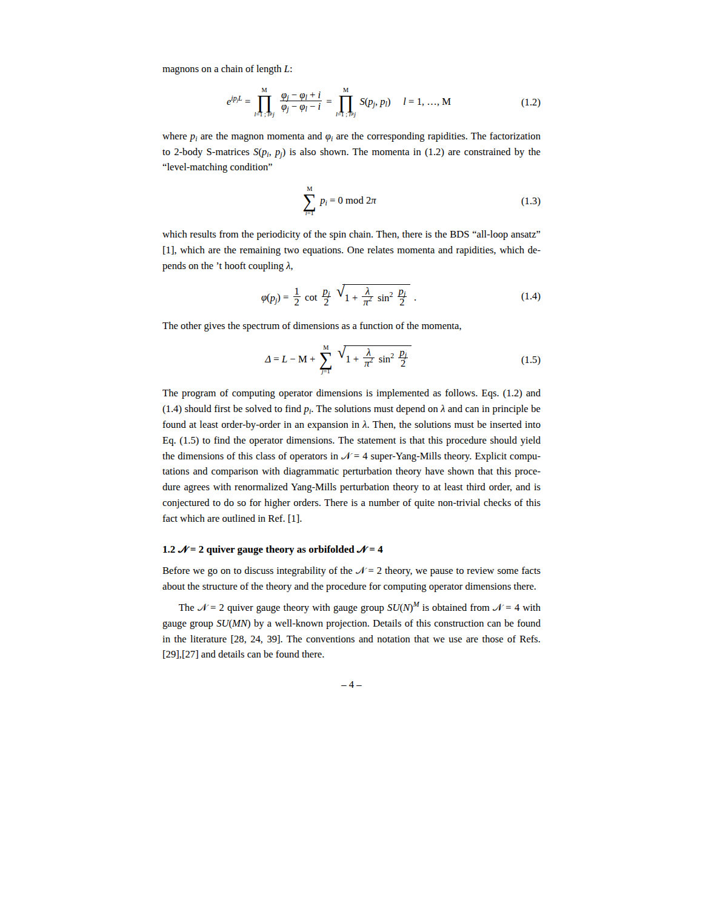magnons on a chain of length L:
eipjL = M ∏ l=1 ; l≠j φj − φl + i φj − φl − i = M ∏ l=1 ; l≠j S(pj, pl) l = 1, …, M
(1.2)
where pi are the magnon momenta and φi are the corresponding rapidities. The factorization to 2-body S-matrices S(pi, pj) is also shown. The momenta in (1.2) are constrained by the “level-matching condition”
M ∑ i=1 pi = 0 mod 2π
(1.3)
which results from the periodicity of the spin chain. Then, there is the BDS “all-loop ansatz” [1], which are the remaining two equations. One relates momenta and rapidities, which depends on the ’t hooft coupling λ,
φ(pj) = 12 cot pj 2 1 + λπ2 sin2 pj 2 .
(1.4)
The other gives the spectrum of dimensions as a function of the momenta,
Δ = L − M + M ∑ j=1 1 + λπ2 sin2 pj 2
(1.5)
The program of computing operator dimensions is implemented as follows. Eqs. (1.2) and (1.4) should first be solved to find pi. The solutions must depend on λ and can in principle be found at least order-by-order in an expansion in λ. Then, the solutions must be inserted into Eq. (1.5) to find the operator dimensions. The statement is that this procedure should yield the dimensions of this class of operators in 𝒩 = 4 super-Yang-Mills theory. Explicit computations and comparison with diagrammatic perturbation theory have shown that this procedure agrees with renormalized Yang-Mills perturbation theory to at least third order, and is conjectured to do so for higher orders. There is a number of quite non-trivial checks of this fact which are outlined in Ref. [1].
1.2 𝒩 = 2 quiver gauge theory as orbifolded 𝒩 = 4
Before we go on to discuss integrability of the 𝒩 = 2 theory, we pause to review some facts about the structure of the theory and the procedure for computing operator dimensions there.
The 𝒩 = 2 quiver gauge theory with gauge group SU(N)M is obtained from 𝒩 = 4 with gauge group SU(MN) by a well-known projection. Details of this construction can be found in the literature [28, 24, 39]. The conventions and notation that we use are those of Refs. [29],[27] and details can be found there.
– 4 –